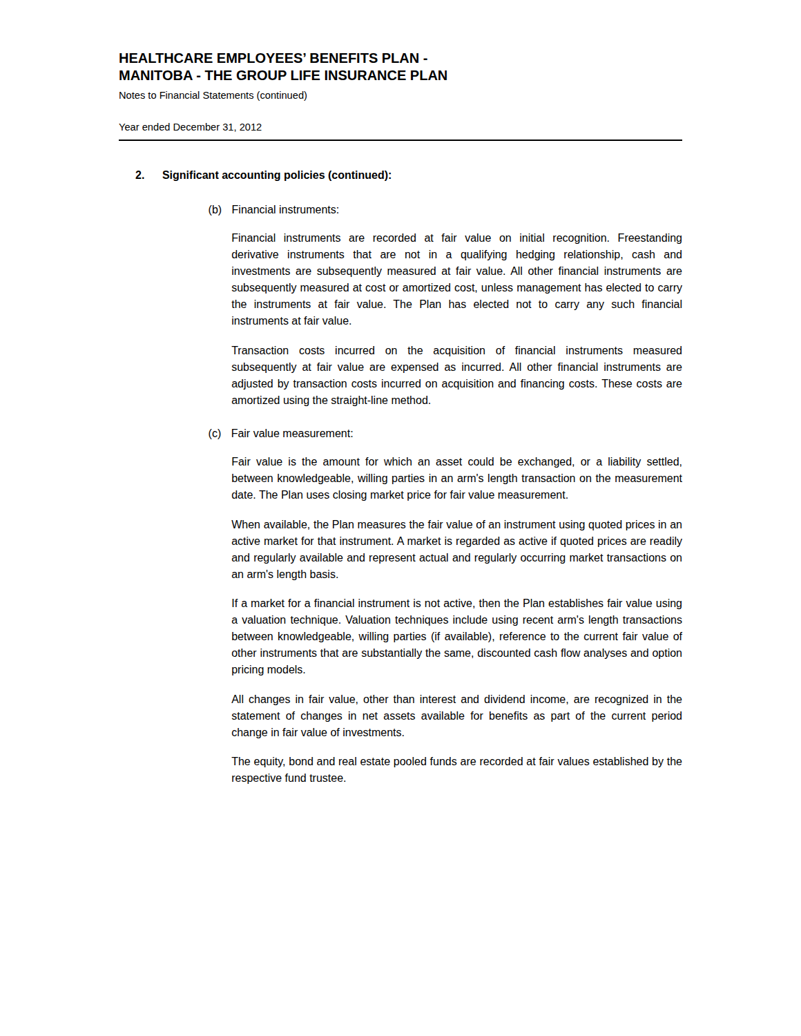Healthcare Employees’ Benefits Plan -
Manitoba - The Group Life Insurance Plan
Notes to Financial Statements (continued)
Year ended December 31, 2012
2.
Significant accounting policies (continued):
(b) Financial instruments:
Financial instruments are recorded at fair value on initial recognition. Freestanding derivative instruments that are not in a qualifying hedging relationship, cash and investments are subsequently measured at fair value. All other financial instruments are subsequently measured at cost or amortized cost, unless management has elected to carry the instruments at fair value. The Plan has elected not to carry any such financial instruments at fair value.
Transaction costs incurred on the acquisition of financial instruments measured subsequently at fair value are expensed as incurred. All other financial instruments are adjusted by transaction costs incurred on acquisition and financing costs. These costs are amortized using the straight-line method.
(c) Fair value measurement:
Fair value is the amount for which an asset could be exchanged, or a liability settled, between knowledgeable, willing parties in an arm's length transaction on the measurement date. The Plan uses closing market price for fair value measurement.
When available, the Plan measures the fair value of an instrument using quoted prices in an active market for that instrument. A market is regarded as active if quoted prices are readily and regularly available and represent actual and regularly occurring market transactions on an arm's length basis.
If a market for a financial instrument is not active, then the Plan establishes fair value using a valuation technique. Valuation techniques include using recent arm's length transactions between knowledgeable, willing parties (if available), reference to the current fair value of other instruments that are substantially the same, discounted cash flow analyses and option pricing models.
All changes in fair value, other than interest and dividend income, are recognized in the statement of changes in net assets available for benefits as part of the current period change in fair value of investments.
The equity, bond and real estate pooled funds are recorded at fair values established by the respective fund trustee.